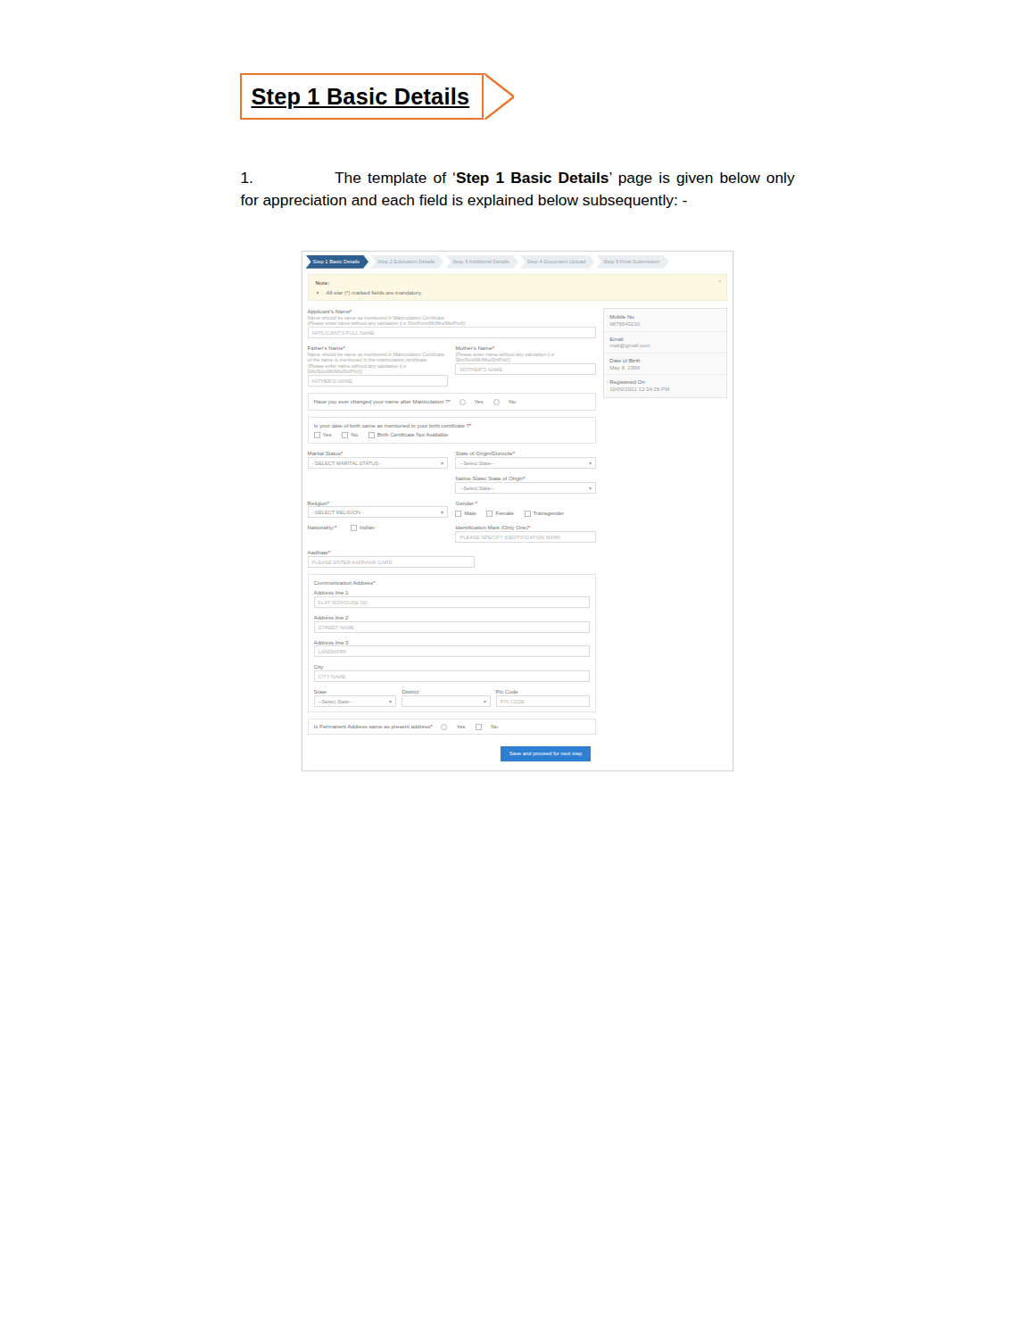Step 1 Basic Details
1. The template of ‘Step 1 Basic Details’ page is given below only for appreciation and each field is explained below subsequently: -
Step 1 Basic Details
Step 2 Education Details
Step 3 Additional Details
Step 4 Document Upload
Step 5 Final Submission
× Note:
All star (*) marked fields are mandatory.
Applicant's Name*
Name should be same as mentioned in Matriculation Certificate
(Please enter name without any salutation (i.e Shri/Kum/Mr/Mrs/Ms/Prof))
APPLICANT'S FULL NAME
Father's Name*
Name should be same as mentioned in Matriculation Certificate of the name is mentioned in the matriculation certificate.
(Please enter name without any salutation (i.e Shri/Smt/Mr/Mrs/Dr/Prof))
FATHER'S NAME
Mother's Name*
(Please enter name without any salutation (i.e Shri/Smt/Mr/Mrs/Dr/Prof))
MOTHER'S NAME
Have you ever changed your name after Matriculation ?* Yes No
Is your date of birth same as mentioned in your birth certificate ?*
Yes No Birth Certificate Not Available
Marital Status*
- SELECT MARITAL STATUS -
State of Origin/Domicile*
--Select State--
Native State/ State of Origin*
--Select State--
Religion*
- SELECT RELIGION -
Gender:*
Male Female Transgender
Nationality:* Indian
Identification Mark (Only One)*
PLEASE SPECIFY IDENTIFICATION MARK
Aadhaar*
PLEASE ENTER AADHAAR CARD
Communication Address*
Address line 1
FLAT NO/HOUSE NO
Address line 2
STREET NAME
Address line 3
LANDMARK
City
CITY NAME
State
--Select State--
District
Pin Code
PIN CODE
Is Permanent Address same as present address* Yes No
Save and proceed for next step
Mobile No
9876543210
Email
mail@gmail.com
Date of Birth
May 8, 1999
Registered On
10/03/2021 12:34:26 PM